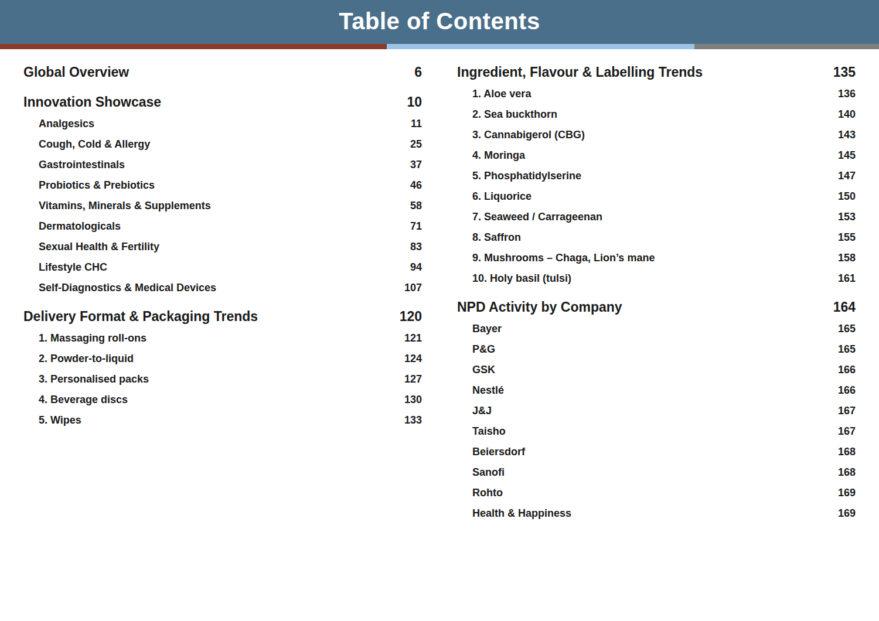Table of Contents
| Global Overview | 6 |
| Innovation Showcase | 10 |
| Analgesics | 11 |
| Cough, Cold & Allergy | 25 |
| Gastrointestinals | 37 |
| Probiotics & Prebiotics | 46 |
| Vitamins, Minerals & Supplements | 58 |
| Dermatologicals | 71 |
| Sexual Health & Fertility | 83 |
| Lifestyle CHC | 94 |
| Self-Diagnostics & Medical Devices | 107 |
| Delivery Format & Packaging Trends | 120 |
| 1. Massaging roll-ons | 121 |
| 2. Powder-to-liquid | 124 |
| 3. Personalised packs | 127 |
| 4. Beverage discs | 130 |
| 5. Wipes | 133 |
| Ingredient, Flavour & Labelling Trends | 135 |
| 1. Aloe vera | 136 |
| 2. Sea buckthorn | 140 |
| 3. Cannabigerol (CBG) | 143 |
| 4. Moringa | 145 |
| 5. Phosphatidylserine | 147 |
| 6. Liquorice | 150 |
| 7. Seaweed / Carrageenan | 153 |
| 8. Saffron | 155 |
| 9. Mushrooms – Chaga, Lion’s mane | 158 |
| 10. Holy basil (tulsi) | 161 |
| NPD Activity by Company | 164 |
| Bayer | 165 |
| P&G | 165 |
| GSK | 166 |
| Nestlé | 166 |
| J&J | 167 |
| Taisho | 167 |
| Beiersdorf | 168 |
| Sanofi | 168 |
| Rohto | 169 |
| Health & Happiness | 169 |